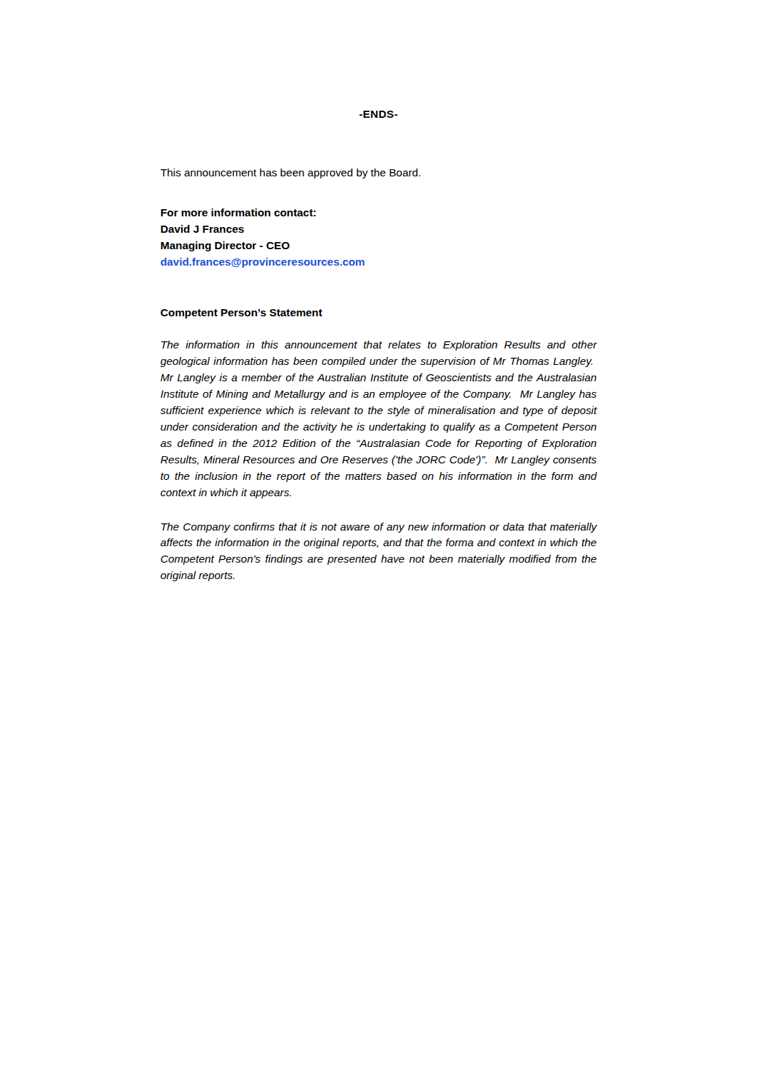-ENDS-
This announcement has been approved by the Board.
For more information contact:
David J Frances
Managing Director - CEO
david.frances@provinceresources.com
Competent Person’s Statement
The information in this announcement that relates to Exploration Results and other geological information has been compiled under the supervision of Mr Thomas Langley. Mr Langley is a member of the Australian Institute of Geoscientists and the Australasian Institute of Mining and Metallurgy and is an employee of the Company. Mr Langley has sufficient experience which is relevant to the style of mineralisation and type of deposit under consideration and the activity he is undertaking to qualify as a Competent Person as defined in the 2012 Edition of the “Australasian Code for Reporting of Exploration Results, Mineral Resources and Ore Reserves ('the JORC Code')”. Mr Langley consents to the inclusion in the report of the matters based on his information in the form and context in which it appears.
The Company confirms that it is not aware of any new information or data that materially affects the information in the original reports, and that the forma and context in which the Competent Person's findings are presented have not been materially modified from the original reports.